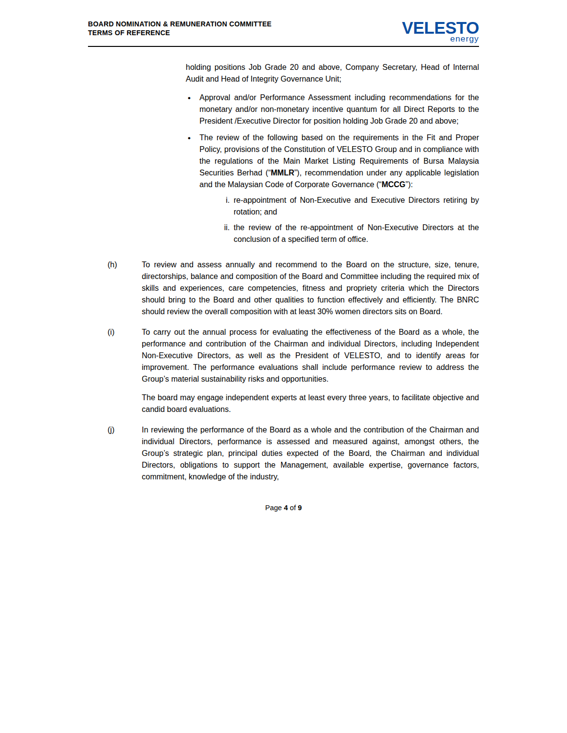BOARD NOMINATION & REMUNERATION COMMITTEE
TERMS OF REFERENCE
VELESTO
energy
holding positions Job Grade 20 and above, Company Secretary, Head of Internal Audit and Head of Integrity Governance Unit;
Approval and/or Performance Assessment including recommendations for the monetary and/or non-monetary incentive quantum for all Direct Reports to the President /Executive Director for position holding Job Grade 20 and above;
The review of the following based on the requirements in the Fit and Proper Policy, provisions of the Constitution of VELESTO Group and in compliance with the regulations of the Main Market Listing Requirements of Bursa Malaysia Securities Berhad (“MMLR”), recommendation under any applicable legislation and the Malaysian Code of Corporate Governance (“MCCG”):
re-appointment of Non-Executive and Executive Directors retiring by rotation; and
the review of the re-appointment of Non-Executive Directors at the conclusion of a specified term of office.
(h)
To review and assess annually and recommend to the Board on the structure, size, tenure, directorships, balance and composition of the Board and Committee including the required mix of skills and experiences, care competencies, fitness and propriety criteria which the Directors should bring to the Board and other qualities to function effectively and efficiently. The BNRC should review the overall composition with at least 30% women directors sits on Board.
(i)
To carry out the annual process for evaluating the effectiveness of the Board as a whole, the performance and contribution of the Chairman and individual Directors, including Independent Non-Executive Directors, as well as the President of VELESTO, and to identify areas for improvement. The performance evaluations shall include performance review to address the Group’s material sustainability risks and opportunities.
The board may engage independent experts at least every three years, to facilitate objective and candid board evaluations.
(j)
In reviewing the performance of the Board as a whole and the contribution of the Chairman and individual Directors, performance is assessed and measured against, amongst others, the Group’s strategic plan, principal duties expected of the Board, the Chairman and individual Directors, obligations to support the Management, available expertise, governance factors, commitment, knowledge of the industry,
Page 4 of 9